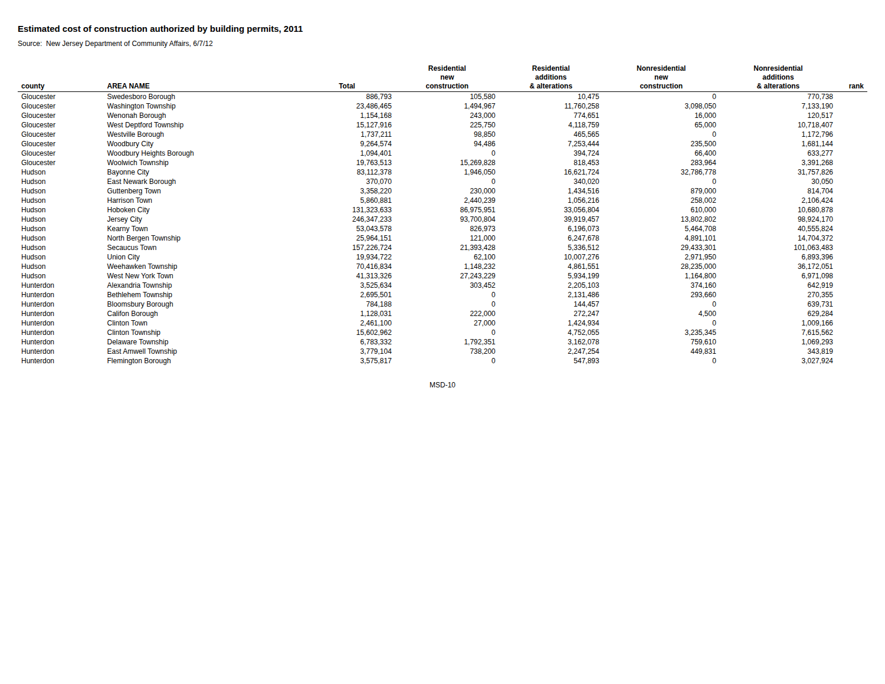Estimated cost of construction authorized by building permits, 2011
Source: New Jersey Department of Community Affairs, 6/7/12
| | | | Residential | Residential | Nonresidential | Nonresidential | |
| --- | --- | --- | --- | --- | --- | --- | --- |
| | | | new | additions | new | additions | |
| county | AREA NAME | Total | construction | & alterations | construction | & alterations | rank |
| Gloucester | Swedesboro Borough | 886,793 | 105,580 | 10,475 | 0 | 770,738 | |
| Gloucester | Washington Township | 23,486,465 | 1,494,967 | 11,760,258 | 3,098,050 | 7,133,190 | |
| Gloucester | Wenonah Borough | 1,154,168 | 243,000 | 774,651 | 16,000 | 120,517 | |
| Gloucester | West Deptford Township | 15,127,916 | 225,750 | 4,118,759 | 65,000 | 10,718,407 | |
| Gloucester | Westville Borough | 1,737,211 | 98,850 | 465,565 | 0 | 1,172,796 | |
| Gloucester | Woodbury City | 9,264,574 | 94,486 | 7,253,444 | 235,500 | 1,681,144 | |
| Gloucester | Woodbury Heights Borough | 1,094,401 | 0 | 394,724 | 66,400 | 633,277 | |
| Gloucester | Woolwich Township | 19,763,513 | 15,269,828 | 818,453 | 283,964 | 3,391,268 | |
| Hudson | Bayonne City | 83,112,378 | 1,946,050 | 16,621,724 | 32,786,778 | 31,757,826 | |
| Hudson | East Newark Borough | 370,070 | 0 | 340,020 | 0 | 30,050 | |
| Hudson | Guttenberg Town | 3,358,220 | 230,000 | 1,434,516 | 879,000 | 814,704 | |
| Hudson | Harrison Town | 5,860,881 | 2,440,239 | 1,056,216 | 258,002 | 2,106,424 | |
| Hudson | Hoboken City | 131,323,633 | 86,975,951 | 33,056,804 | 610,000 | 10,680,878 | |
| Hudson | Jersey City | 246,347,233 | 93,700,804 | 39,919,457 | 13,802,802 | 98,924,170 | |
| Hudson | Kearny Town | 53,043,578 | 826,973 | 6,196,073 | 5,464,708 | 40,555,824 | |
| Hudson | North Bergen Township | 25,964,151 | 121,000 | 6,247,678 | 4,891,101 | 14,704,372 | |
| Hudson | Secaucus Town | 157,226,724 | 21,393,428 | 5,336,512 | 29,433,301 | 101,063,483 | |
| Hudson | Union City | 19,934,722 | 62,100 | 10,007,276 | 2,971,950 | 6,893,396 | |
| Hudson | Weehawken Township | 70,416,834 | 1,148,232 | 4,861,551 | 28,235,000 | 36,172,051 | |
| Hudson | West New York Town | 41,313,326 | 27,243,229 | 5,934,199 | 1,164,800 | 6,971,098 | |
| Hunterdon | Alexandria Township | 3,525,634 | 303,452 | 2,205,103 | 374,160 | 642,919 | |
| Hunterdon | Bethlehem Township | 2,695,501 | 0 | 2,131,486 | 293,660 | 270,355 | |
| Hunterdon | Bloomsbury Borough | 784,188 | 0 | 144,457 | 0 | 639,731 | |
| Hunterdon | Califon Borough | 1,128,031 | 222,000 | 272,247 | 4,500 | 629,284 | |
| Hunterdon | Clinton Town | 2,461,100 | 27,000 | 1,424,934 | 0 | 1,009,166 | |
| Hunterdon | Clinton Township | 15,602,962 | 0 | 4,752,055 | 3,235,345 | 7,615,562 | |
| Hunterdon | Delaware Township | 6,783,332 | 1,792,351 | 3,162,078 | 759,610 | 1,069,293 | |
| Hunterdon | East Amwell Township | 3,779,104 | 738,200 | 2,247,254 | 449,831 | 343,819 | |
| Hunterdon | Flemington Borough | 3,575,817 | 0 | 547,893 | 0 | 3,027,924 | |
MSD-10